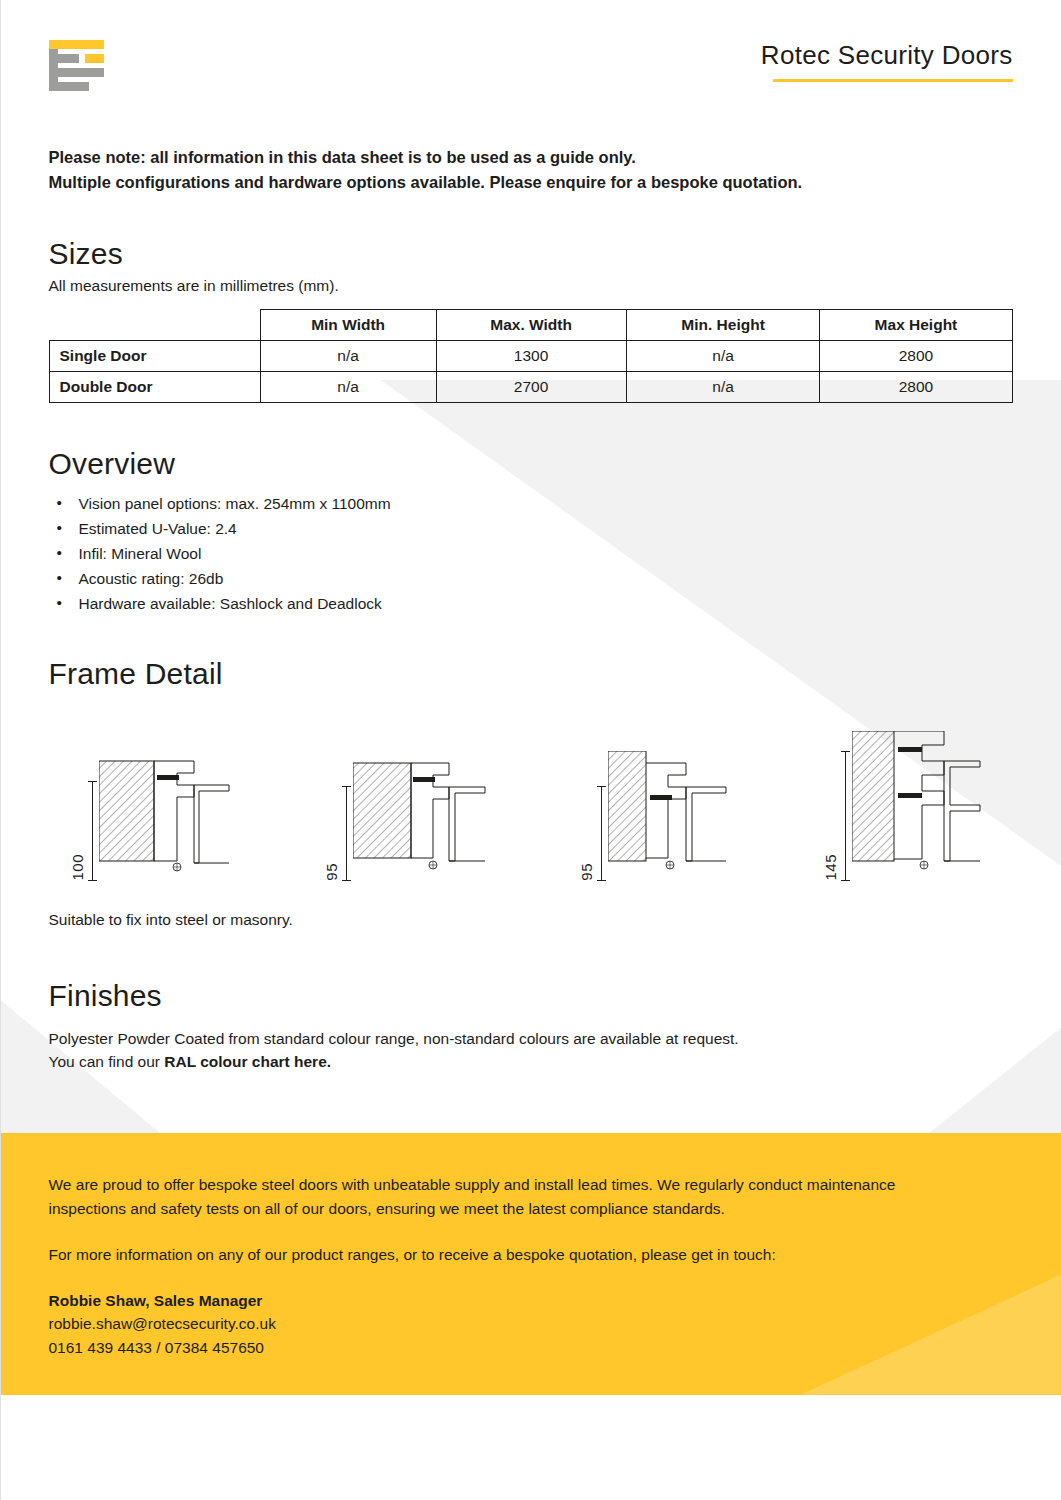Rotec Security Doors
Please note: all information in this data sheet is to be used as a guide only.
Multiple configurations and hardware options available. Please enquire for a bespoke quotation.
Sizes
All measurements are in millimetres (mm).
| | Min Width | Max. Width | Min. Height | Max Height |
| --- | --- | --- | --- | --- |
| Single Door | n/a | 1300 | n/a | 2800 |
| Double Door | n/a | 2700 | n/a | 2800 |
Overview
Vision panel options: max. 254mm x 1100mm
Estimated U-Value: 2.4
Infil: Mineral Wool
Acoustic rating: 26db
Hardware available: Sashlock and Deadlock
Frame Detail
100
95
95
145
Suitable to fix into steel or masonry.
Finishes
Polyester Powder Coated from standard colour range, non-standard colours are available at request.
You can find our RAL colour chart here.
We are proud to offer bespoke steel doors with unbeatable supply and install lead times. We regularly conduct maintenance inspections and safety tests on all of our doors, ensuring we meet the latest compliance standards.
For more information on any of our product ranges, or to receive a bespoke quotation, please get in touch:
Robbie Shaw, Sales Manager
robbie.shaw@rotecsecurity.co.uk
0161 439 4433 / 07384 457650